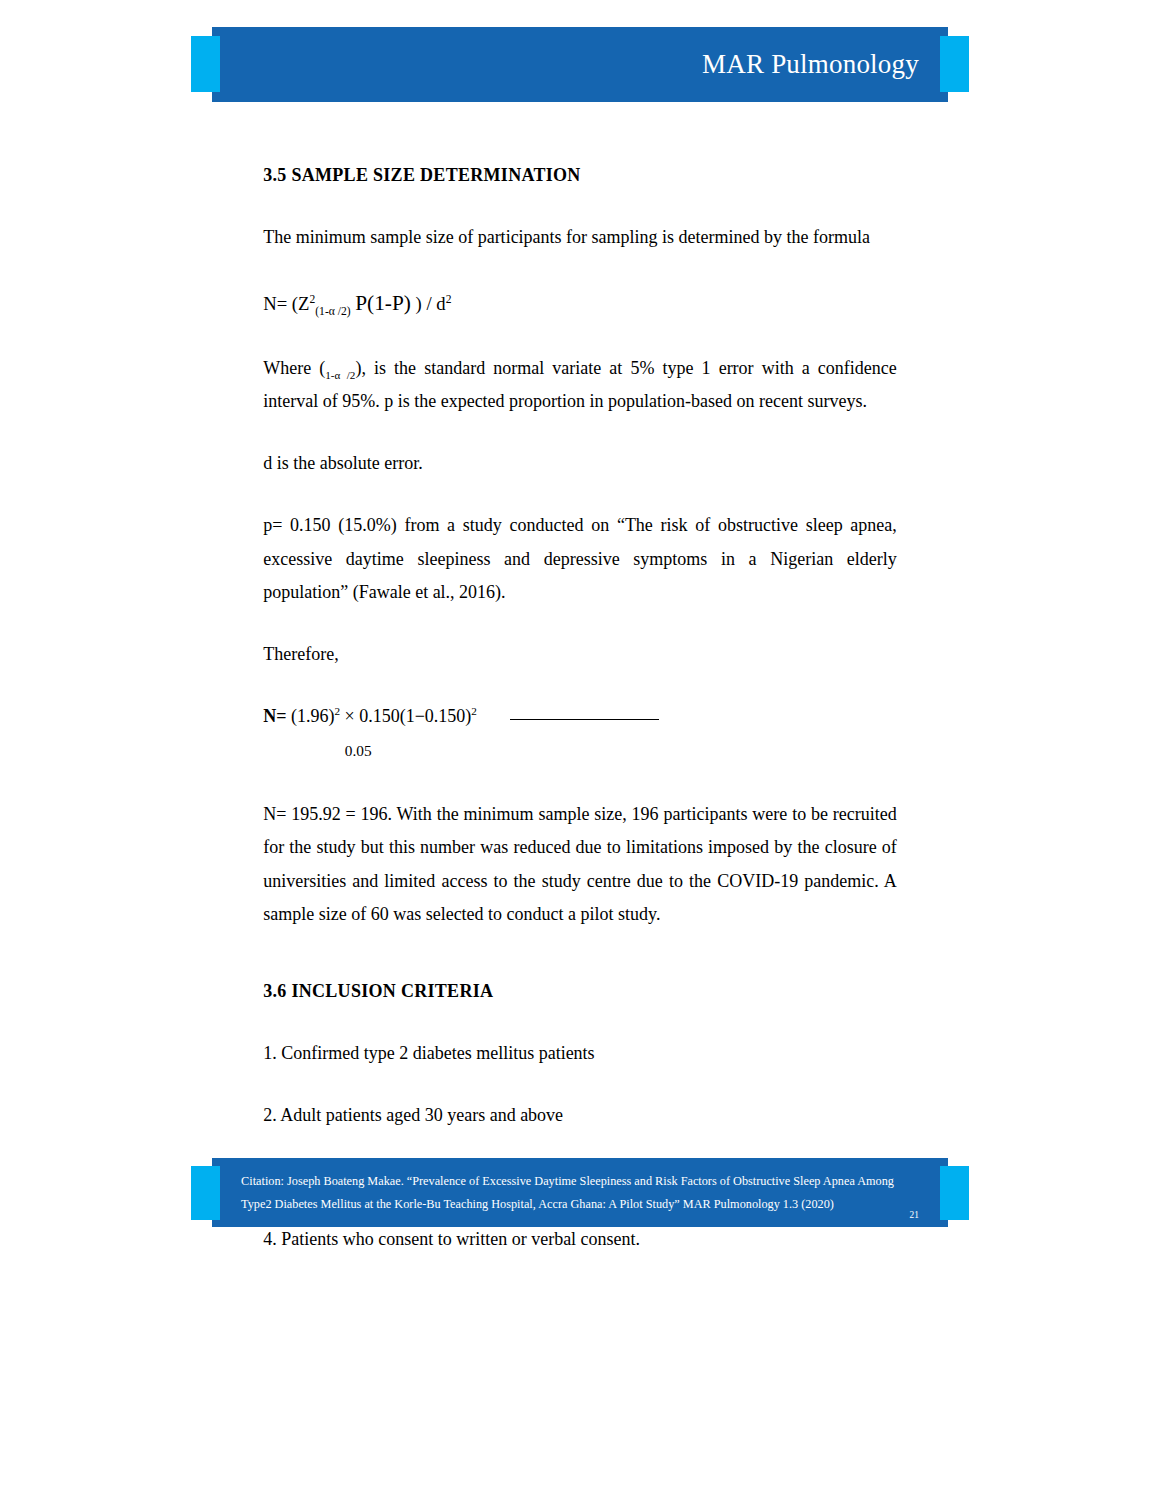MAR Pulmonology
3.5 SAMPLE SIZE DETERMINATION
The minimum sample size of participants for sampling is determined by the formula
N= (Z2(1-α /2) P(1-P) ) / d2
Where (1-α /2), is the standard normal variate at 5% type 1 error with a confidence interval of 95%. p is the expected proportion in population-based on recent surveys.
d is the absolute error.
p= 0.150 (15.0%) from a study conducted on “The risk of obstructive sleep apnea, excessive daytime sleepiness and depressive symptoms in a Nigerian elderly population” (Fawale et al., 2016).
Therefore,
N= (1.96)2 × 0.150(1−0.150)2 0.05
N= 195.92 = 196. With the minimum sample size, 196 participants were to be recruited for the study but this number was reduced due to limitations imposed by the closure of universities and limited access to the study centre due to the COVID-19 pandemic. A sample size of 60 was selected to conduct a pilot study.
3.6 INCLUSION CRITERIA
1. Confirmed type 2 diabetes mellitus patients
2. Adult patients aged 30 years and above
3. Attendants and new referrals reporting at the diabetes clinic at Korle-bu.
4. Patients who consent to written or verbal consent.
Citation: Joseph Boateng Makae. “Prevalence of Excessive Daytime Sleepiness and Risk Factors of Obstructive Sleep Apnea Among Type2 Diabetes Mellitus at the Korle-Bu Teaching Hospital, Accra Ghana: A Pilot Study” MAR Pulmonology 1.3 (2020)
21